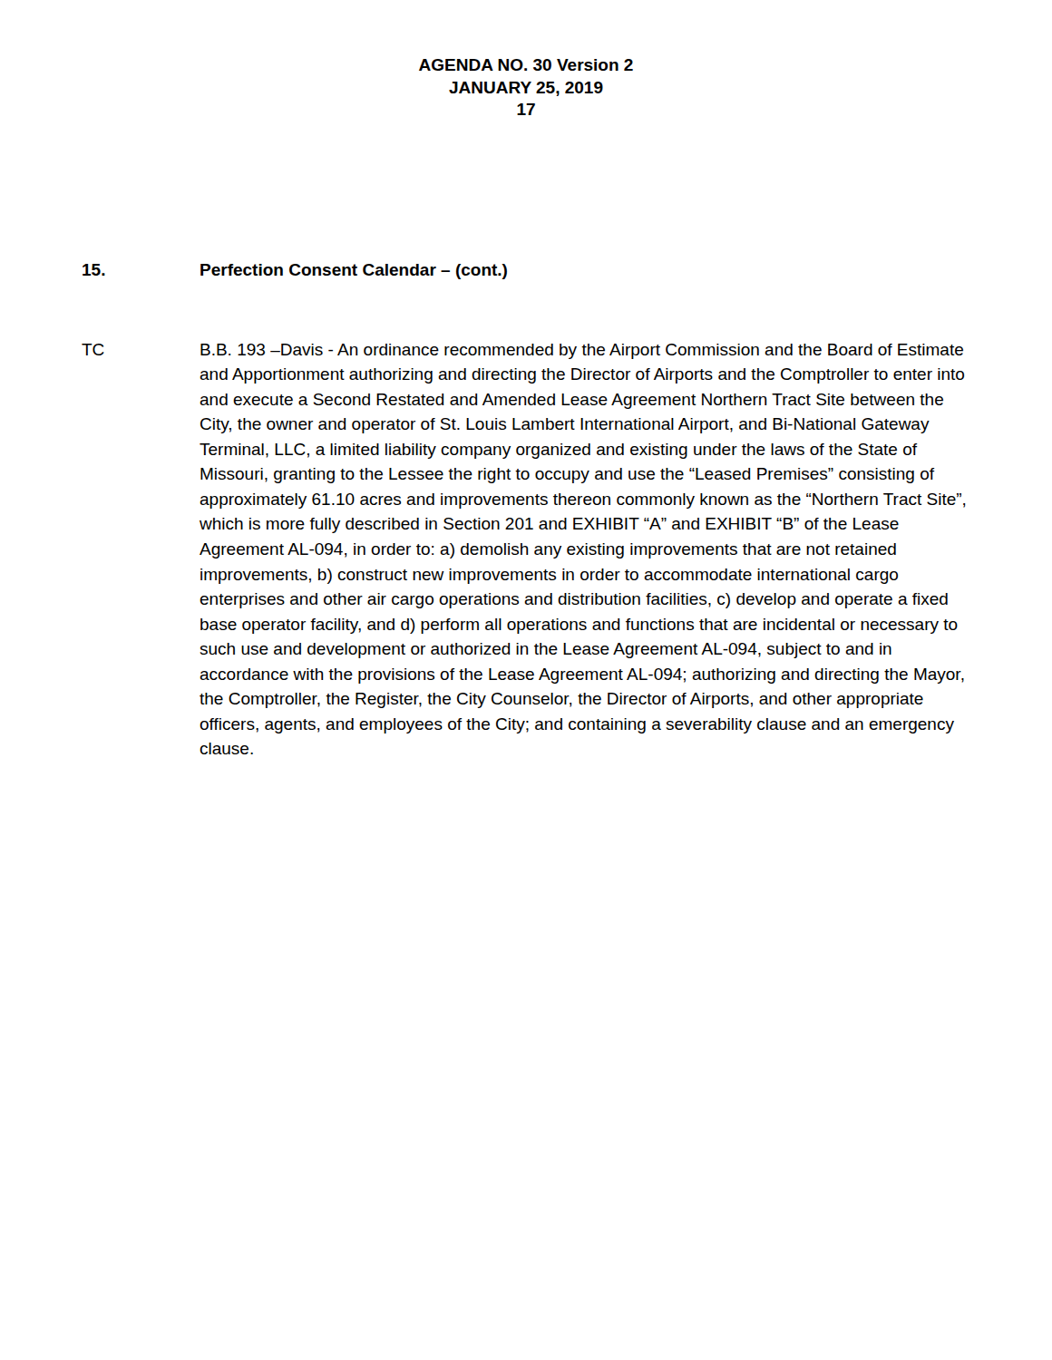AGENDA NO. 30 Version 2
JANUARY 25, 2019
17
15.
Perfection Consent Calendar – (cont.)
TC
B.B. 193 –Davis - An ordinance recommended by the Airport Commission and the Board of Estimate and Apportionment authorizing and directing the Director of Airports and the Comptroller to enter into and execute a Second Restated and Amended Lease Agreement Northern Tract Site between the City, the owner and operator of St. Louis Lambert International Airport, and Bi-National Gateway Terminal, LLC, a limited liability company organized and existing under the laws of the State of Missouri, granting to the Lessee the right to occupy and use the “Leased Premises” consisting of approximately 61.10 acres and improvements thereon commonly known as the “Northern Tract Site”, which is more fully described in Section 201 and EXHIBIT “A” and EXHIBIT “B” of the Lease Agreement AL-094, in order to: a) demolish any existing improvements that are not retained improvements, b) construct new improvements in order to accommodate international cargo enterprises and other air cargo operations and distribution facilities, c) develop and operate a fixed base operator facility, and d) perform all operations and functions that are incidental or necessary to such use and development or authorized in the Lease Agreement AL-094, subject to and in accordance with the provisions of the Lease Agreement AL-094; authorizing and directing the Mayor, the Comptroller, the Register, the City Counselor, the Director of Airports, and other appropriate officers, agents, and employees of the City; and containing a severability clause and an emergency clause.